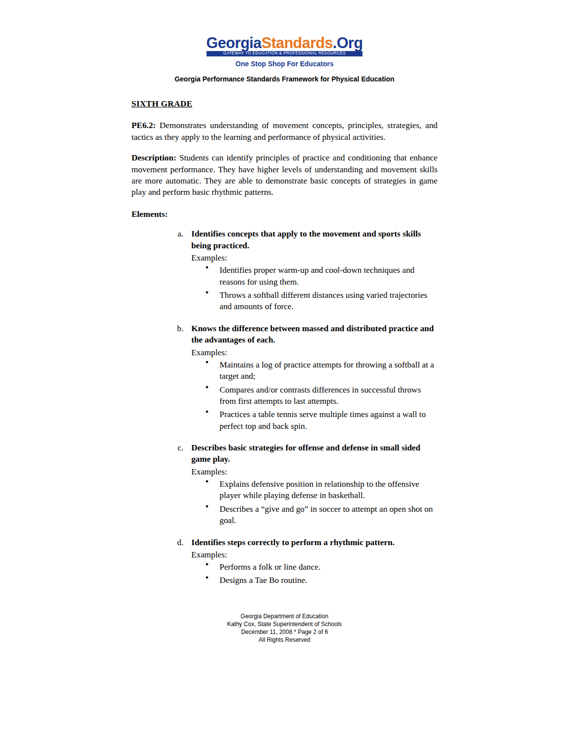Georgia Standards. Org
GATEWAY TO EDUCATION & PROFESSIONAL RESOURCES
One Stop Shop For Educators
Georgia Performance Standards Framework for Physical Education
SIXTH GRADE
PE6.2: Demonstrates understanding of movement concepts, principles, strategies, and tactics as they apply to the learning and performance of physical activities.
Description: Students can identify principles of practice and conditioning that enhance movement performance. They have higher levels of understanding and movement skills are more automatic. They are able to demonstrate basic concepts of strategies in game play and perform basic rhythmic patterns.
Elements:
Identifies concepts that apply to the movement and sports skills being practiced. Examples:
Identifies proper warm-up and cool-down techniques and reasons for using them.
Throws a softball different distances using varied trajectories and amounts of force.
Knows the difference between massed and distributed practice and the advantages of each. Examples:
Maintains a log of practice attempts for throwing a softball at a target and;
Compares and/or contrasts differences in successful throws from first attempts to last attempts.
Practices a table tennis serve multiple times against a wall to perfect top and back spin.
Describes basic strategies for offense and defense in small sided game play. Examples:
Explains defensive position in relationship to the offensive player while playing defense in basketball.
Describes a “give and go” in soccer to attempt an open shot on goal.
Identifies steps correctly to perform a rhythmic pattern. Examples:
Performs a folk or line dance.
Designs a Tae Bo routine.
Georgia Department of Education
Kathy Cox, State Superintendent of Schools
December 11, 2008 * Page 2 of 6
All Rights Reserved